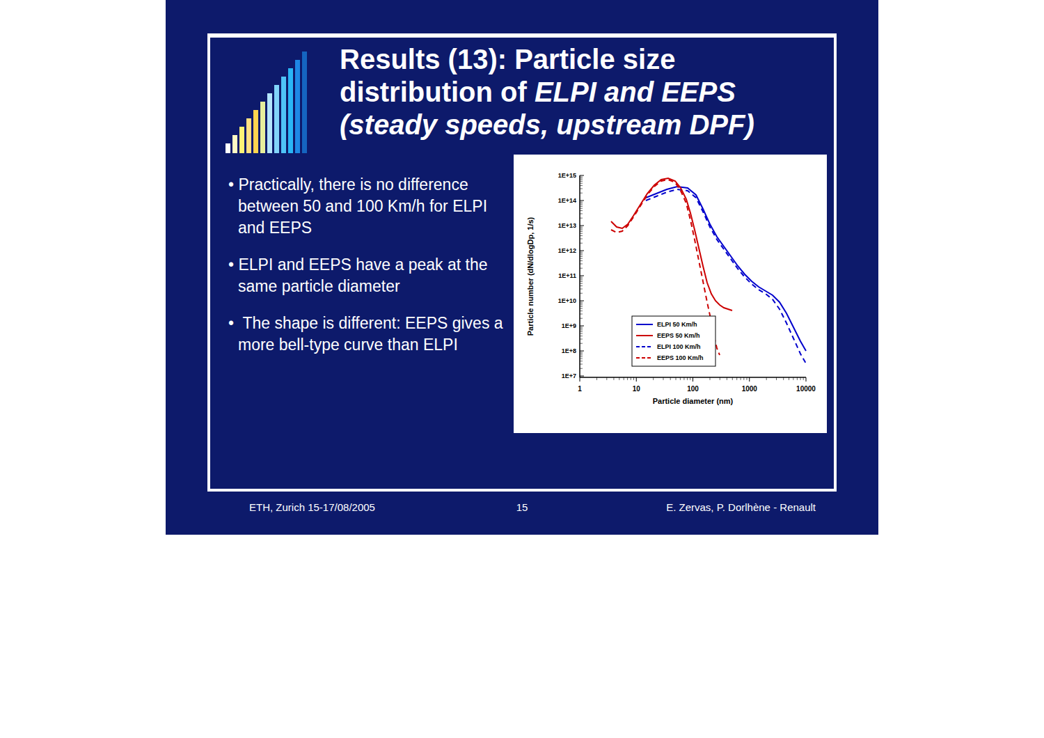Results (13): Particle size distribution of ELPI and EEPS (steady speeds, upstream DPF)
• Practically, there is no difference between 50 and 100 Km/h for ELPI and EEPS
• ELPI and EEPS have a peak at the same particle diameter
• The shape is different: EEPS gives a more bell-type curve than ELPI
1E+15 1E+14 1E+13 1E+12 1E+11 1E+10 1E+9 1E+8 1E+7 1 10 100 1000 10000 Particle diameter (nm) Particle number (dN/dlogDp, 1/s) ELPI 50 Km/h EEPS 50 Km/h ELPI 100 Km/h EEPS 100 Km/h
ETH, Zurich 15-17/08/2005
15
E. Zervas, P. Dorlhène - Renault